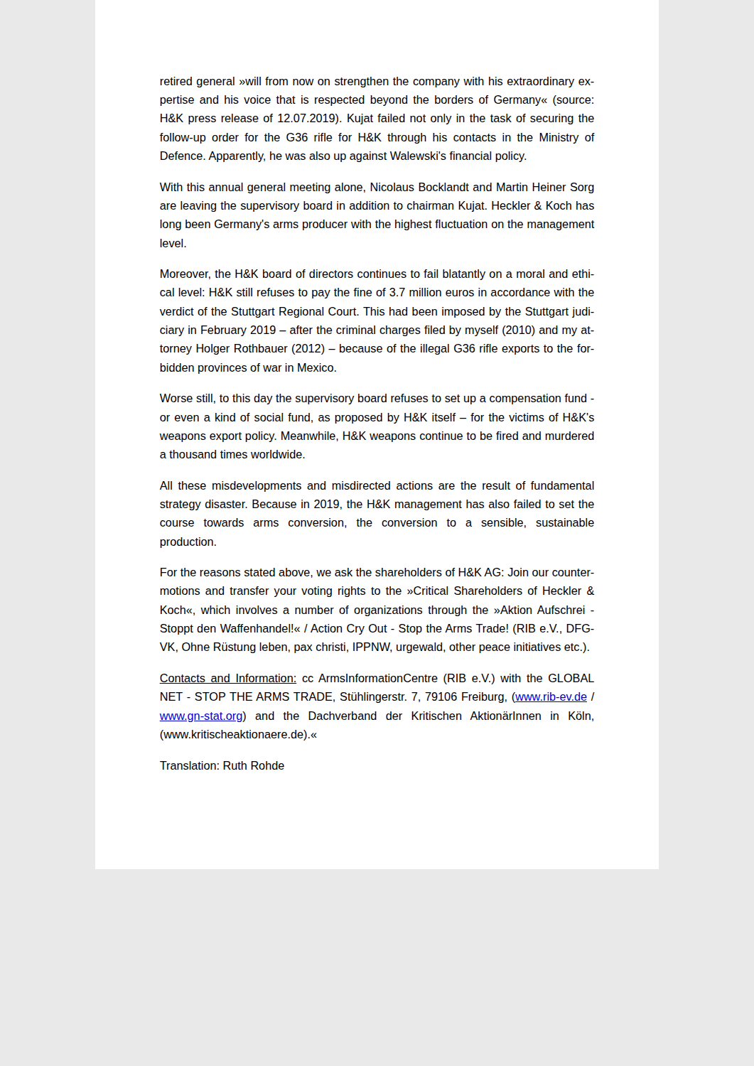retired general »will from now on strengthen the company with his extraordinary expertise and his voice that is respected beyond the borders of Germany« (source: H&K press release of 12.07.2019). Kujat failed not only in the task of securing the follow-up order for the G36 rifle for H&K through his contacts in the Ministry of Defence. Apparently, he was also up against Walewski's financial policy.
With this annual general meeting alone, Nicolaus Bocklandt and Martin Heiner Sorg are leaving the supervisory board in addition to chairman Kujat. Heckler & Koch has long been Germany's arms producer with the highest fluctuation on the management level.
Moreover, the H&K board of directors continues to fail blatantly on a moral and ethical level: H&K still refuses to pay the fine of 3.7 million euros in accordance with the verdict of the Stuttgart Regional Court. This had been imposed by the Stuttgart judiciary in February 2019 – after the criminal charges filed by myself (2010) and my attorney Holger Rothbauer (2012) – because of the illegal G36 rifle exports to the forbidden provinces of war in Mexico.
Worse still, to this day the supervisory board refuses to set up a compensation fund - or even a kind of social fund, as proposed by H&K itself – for the victims of H&K's weapons export policy. Meanwhile, H&K weapons continue to be fired and murdered a thousand times worldwide.
All these misdevelopments and misdirected actions are the result of fundamental strategy disaster. Because in 2019, the H&K management has also failed to set the course towards arms conversion, the conversion to a sensible, sustainable production.
For the reasons stated above, we ask the shareholders of H&K AG: Join our countermotions and transfer your voting rights to the »Critical Shareholders of Heckler & Koch«, which involves a number of organizations through the »Aktion Aufschrei - Stoppt den Waffenhandel!« / Action Cry Out - Stop the Arms Trade! (RIB e.V., DFG-VK, Ohne Rüstung leben, pax christi, IPPNW, urgewald, other peace initiatives etc.).
Contacts and Information: cc ArmsInformationCentre (RIB e.V.) with the GLOBAL NET - STOP THE ARMS TRADE, Stühlingerstr. 7, 79106 Freiburg, (www.rib-ev.de / www.gn-stat.org) and the Dachverband der Kritischen AktionärInnen in Köln, (www.kritischeaktionaere.de).«
Translation: Ruth Rohde